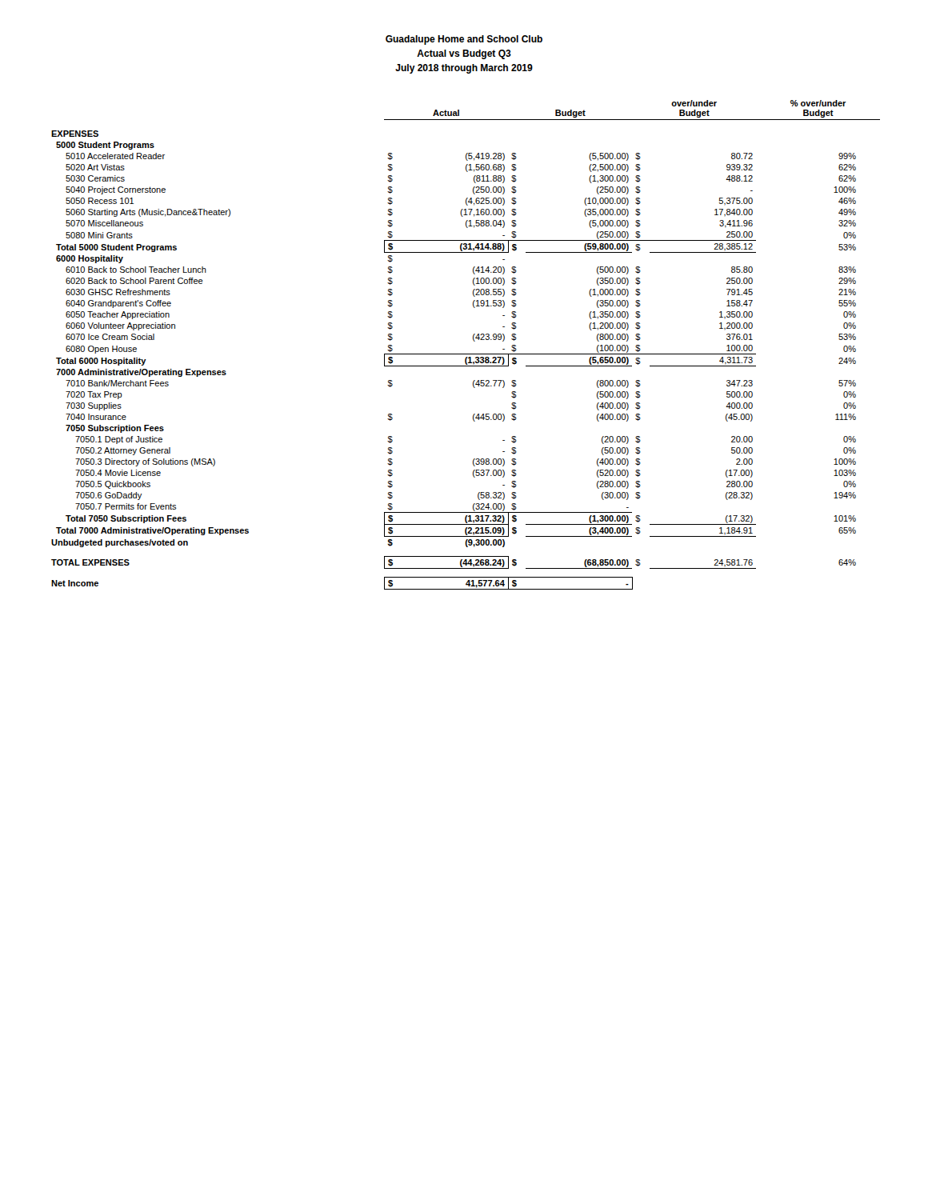Guadalupe Home and School Club
Actual vs Budget Q3
July 2018 through March 2019
| | Actual | Budget | over/under Budget | % over/under Budget |
| EXPENSES | |
| 5000 Student Programs | |
| 5010 Accelerated Reader | $ | (5,419.28) | $ | (5,500.00) | $ | 80.72 | 99% |
| 5020 Art Vistas | $ | (1,560.68) | $ | (2,500.00) | $ | 939.32 | 62% |
| 5030 Ceramics | $ | (811.88) | $ | (1,300.00) | $ | 488.12 | 62% |
| 5040 Project Cornerstone | $ | (250.00) | $ | (250.00) | $ | - | 100% |
| 5050 Recess 101 | $ | (4,625.00) | $ | (10,000.00) | $ | 5,375.00 | 46% |
| 5060 Starting Arts (Music,Dance&Theater) | $ | (17,160.00) | $ | (35,000.00) | $ | 17,840.00 | 49% |
| 5070 Miscellaneous | $ | (1,588.04) | $ | (5,000.00) | $ | 3,411.96 | 32% |
| 5080 Mini Grants | $ | - | $ | (250.00) | $ | 250.00 | 0% |
| Total 5000 Student Programs | $ | (31,414.88) | $ | (59,800.00) | $ | 28,385.12 | 53% |
| 6000 Hospitality | $ | - | |
| 6010 Back to School Teacher Lunch | $ | (414.20) | $ | (500.00) | $ | 85.80 | 83% |
| 6020 Back to School Parent Coffee | $ | (100.00) | $ | (350.00) | $ | 250.00 | 29% |
| 6030 GHSC Refreshments | $ | (208.55) | $ | (1,000.00) | $ | 791.45 | 21% |
| 6040 Grandparent's Coffee | $ | (191.53) | $ | (350.00) | $ | 158.47 | 55% |
| 6050 Teacher Appreciation | $ | - | $ | (1,350.00) | $ | 1,350.00 | 0% |
| 6060 Volunteer Appreciation | $ | - | $ | (1,200.00) | $ | 1,200.00 | 0% |
| 6070 Ice Cream Social | $ | (423.99) | $ | (800.00) | $ | 376.01 | 53% |
| 6080 Open House | $ | - | $ | (100.00) | $ | 100.00 | 0% |
| Total 6000 Hospitality | $ | (1,338.27) | $ | (5,650.00) | $ | 4,311.73 | 24% |
| 7000 Administrative/Operating Expenses | |
| 7010 Bank/Merchant Fees | $ | (452.77) | $ | (800.00) | $ | 347.23 | 57% |
| 7020 Tax Prep | | | $ | (500.00) | $ | 500.00 | 0% |
| 7030 Supplies | | | $ | (400.00) | $ | 400.00 | 0% |
| 7040 Insurance | $ | (445.00) | $ | (400.00) | $ | (45.00) | 111% |
| 7050 Subscription Fees | |
| 7050.1 Dept of Justice | $ | - | $ | (20.00) | $ | 20.00 | 0% |
| 7050.2 Attorney General | $ | - | $ | (50.00) | $ | 50.00 | 0% |
| 7050.3 Directory of Solutions (MSA) | $ | (398.00) | $ | (400.00) | $ | 2.00 | 100% |
| 7050.4 Movie License | $ | (537.00) | $ | (520.00) | $ | (17.00) | 103% |
| 7050.5 Quickbooks | $ | - | $ | (280.00) | $ | 280.00 | 0% |
| 7050.6 GoDaddy | $ | (58.32) | $ | (30.00) | $ | (28.32) | 194% |
| 7050.7 Permits for Events | $ | (324.00) | $ | - | | | |
| Total 7050 Subscription Fees | $ | (1,317.32) | $ | (1,300.00) | $ | (17.32) | 101% |
| Total 7000 Administrative/Operating Expenses | $ | (2,215.09) | $ | (3,400.00) | $ | 1,184.91 | 65% |
| Unbudgeted purchases/voted on | $ | (9,300.00) | |
| TOTAL EXPENSES | $ | (44,268.24) | $ | (68,850.00) | $ | 24,581.76 | 64% |
| Net Income | $ | 41,577.64 | $ | - | |